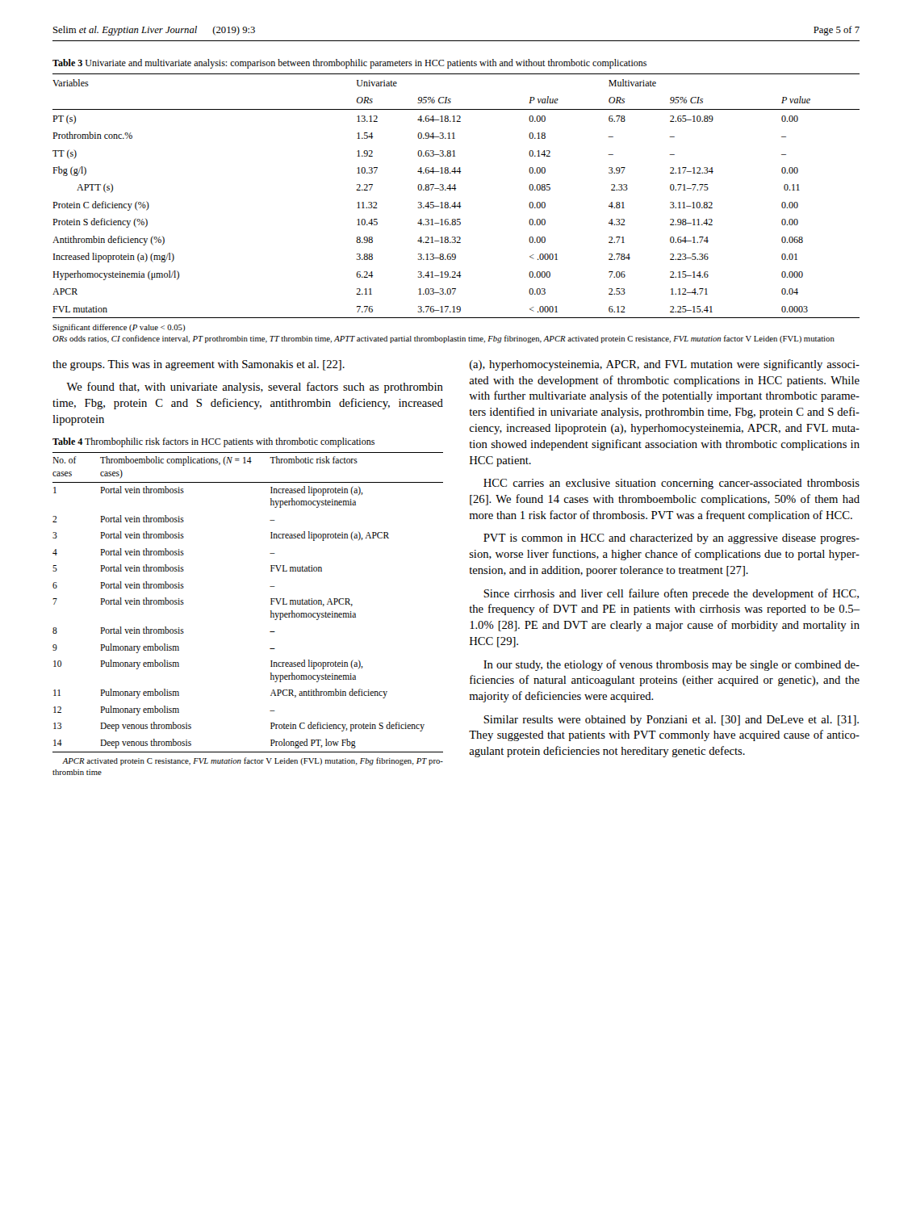Selim et al. Egyptian Liver Journal (2019) 9:3
Page 5 of 7
Table 3 Univariate and multivariate analysis: comparison between thrombophilic parameters in HCC patients with and without thrombotic complications
| Variables | Univariate | Multivariate |
| --- | --- | --- |
| | ORs | 95% CIs | P value | ORs | 95% CIs | P value |
| PT (s) | 13.12 | 4.64–18.12 | 0.00 | 6.78 | 2.65–10.89 | 0.00 |
| Prothrombin conc.% | 1.54 | 0.94–3.11 | 0.18 | – | – | – |
| TT (s) | 1.92 | 0.63–3.81 | 0.142 | – | – | – |
| Fbg (g/l) | 10.37 | 4.64–18.44 | 0.00 | 3.97 | 2.17–12.34 | 0.00 |
| APTT (s) | 2.27 | 0.87–3.44 | 0.085 | 2.33 | 0.71–7.75 | 0.11 |
| Protein C deficiency (%) | 11.32 | 3.45–18.44 | 0.00 | 4.81 | 3.11–10.82 | 0.00 |
| Protein S deficiency (%) | 10.45 | 4.31–16.85 | 0.00 | 4.32 | 2.98–11.42 | 0.00 |
| Antithrombin deficiency (%) | 8.98 | 4.21–18.32 | 0.00 | 2.71 | 0.64–1.74 | 0.068 |
| Increased lipoprotein (a) (mg/l) | 3.88 | 3.13–8.69 | < .0001 | 2.784 | 2.23–5.36 | 0.01 |
| Hyperhomocysteinemia (μmol/l) | 6.24 | 3.41–19.24 | 0.000 | 7.06 | 2.15–14.6 | 0.000 |
| APCR | 2.11 | 1.03–3.07 | 0.03 | 2.53 | 1.12–4.71 | 0.04 |
| FVL mutation | 7.76 | 3.76–17.19 | < .0001 | 6.12 | 2.25–15.41 | 0.0003 |
Significant difference (P value < 0.05)
ORs odds ratios, CI confidence interval, PT prothrombin time, TT thrombin time, APTT activated partial thromboplastin time, Fbg fibrinogen, APCR activated protein C resistance, FVL mutation factor V Leiden (FVL) mutation
the groups. This was in agreement with Samonakis et al. [22].
We found that, with univariate analysis, several factors such as prothrombin time, Fbg, protein C and S deficiency, antithrombin deficiency, increased lipoprotein
Table 4 Thrombophilic risk factors in HCC patients with thrombotic complications
| No. of cases | Thromboembolic complications, ( N = 14 cases) | Thrombotic risk factors |
| --- | --- | --- |
| 1 | Portal vein thrombosis | Increased lipoprotein (a), hyperhomocysteinemia |
| 2 | Portal vein thrombosis | – |
| 3 | Portal vein thrombosis | Increased lipoprotein (a), APCR |
| 4 | Portal vein thrombosis | – |
| 5 | Portal vein thrombosis | FVL mutation |
| 6 | Portal vein thrombosis | – |
| 7 | Portal vein thrombosis | FVL mutation, APCR, hyperhomocysteinemia |
| 8 | Portal vein thrombosis | – |
| 9 | Pulmonary embolism | – |
| 10 | Pulmonary embolism | Increased lipoprotein (a), hyperhomocysteinemia |
| 11 | Pulmonary embolism | APCR, antithrombin deficiency |
| 12 | Pulmonary embolism | – |
| 13 | Deep venous thrombosis | Protein C deficiency, protein S deficiency |
| 14 | Deep venous thrombosis | Prolonged PT, low Fbg |
APCR activated protein C resistance, FVL mutation factor V Leiden (FVL) mutation, Fbg fibrinogen, PT prothrombin time
(a), hyperhomocysteinemia, APCR, and FVL mutation were significantly associated with the development of thrombotic complications in HCC patients. While with further multivariate analysis of the potentially important thrombotic parameters identified in univariate analysis, prothrombin time, Fbg, protein C and S deficiency, increased lipoprotein (a), hyperhomocysteinemia, APCR, and FVL mutation showed independent significant association with thrombotic complications in HCC patient.
HCC carries an exclusive situation concerning cancer-associated thrombosis [26]. We found 14 cases with thromboembolic complications, 50% of them had more than 1 risk factor of thrombosis. PVT was a frequent complication of HCC.
PVT is common in HCC and characterized by an aggressive disease progression, worse liver functions, a higher chance of complications due to portal hypertension, and in addition, poorer tolerance to treatment [27].
Since cirrhosis and liver cell failure often precede the development of HCC, the frequency of DVT and PE in patients with cirrhosis was reported to be 0.5–1.0% [28]. PE and DVT are clearly a major cause of morbidity and mortality in HCC [29].
In our study, the etiology of venous thrombosis may be single or combined deficiencies of natural anticoagulant proteins (either acquired or genetic), and the majority of deficiencies were acquired.
Similar results were obtained by Ponziani et al. [30] and DeLeve et al. [31]. They suggested that patients with PVT commonly have acquired cause of anticoagulant protein deficiencies not hereditary genetic defects.